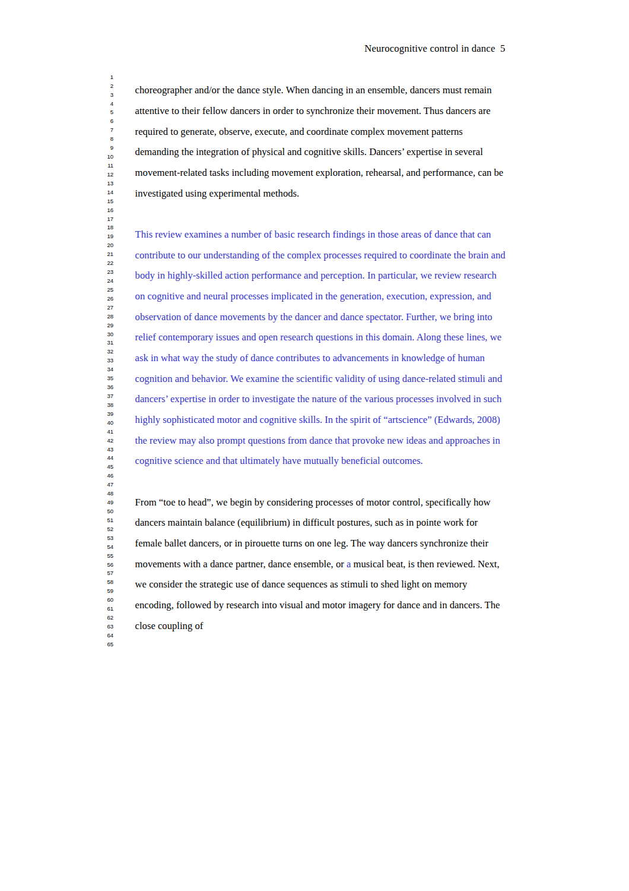Neurocognitive control in dance 5
1
2
3
4
5
6
7
8
9
10
11
12
13
14
15
16
17
18
19
20
21
22
23
24
25
26
27
28
29
30
31
32
33
34
35
36
37
38
39
40
41
42
43
44
45
46
47
48
49
50
51
52
53
54
55
56
57
58
59
60
61
62
63
64
65
choreographer and/or the dance style. When dancing in an ensemble, dancers must remain attentive to their fellow dancers in order to synchronize their movement. Thus dancers are required to generate, observe, execute, and coordinate complex movement patterns demanding the integration of physical and cognitive skills. Dancers’ expertise in several movement-related tasks including movement exploration, rehearsal, and performance, can be investigated using experimental methods.
This review examines a number of basic research findings in those areas of dance that can contribute to our understanding of the complex processes required to coordinate the brain and body in highly-skilled action performance and perception. In particular, we review research on cognitive and neural processes implicated in the generation, execution, expression, and observation of dance movements by the dancer and dance spectator. Further, we bring into relief contemporary issues and open research questions in this domain. Along these lines, we ask in what way the study of dance contributes to advancements in knowledge of human cognition and behavior. We examine the scientific validity of using dance-related stimuli and dancers’ expertise in order to investigate the nature of the various processes involved in such highly sophisticated motor and cognitive skills. In the spirit of “artscience” (Edwards, 2008) the review may also prompt questions from dance that provoke new ideas and approaches in cognitive science and that ultimately have mutually beneficial outcomes.
From “toe to head”, we begin by considering processes of motor control, specifically how dancers maintain balance (equilibrium) in difficult postures, such as in pointe work for female ballet dancers, or in pirouette turns on one leg. The way dancers synchronize their movements with a dance partner, dance ensemble, or a musical beat, is then reviewed. Next, we consider the strategic use of dance sequences as stimuli to shed light on memory encoding, followed by research into visual and motor imagery for dance and in dancers. The close coupling of